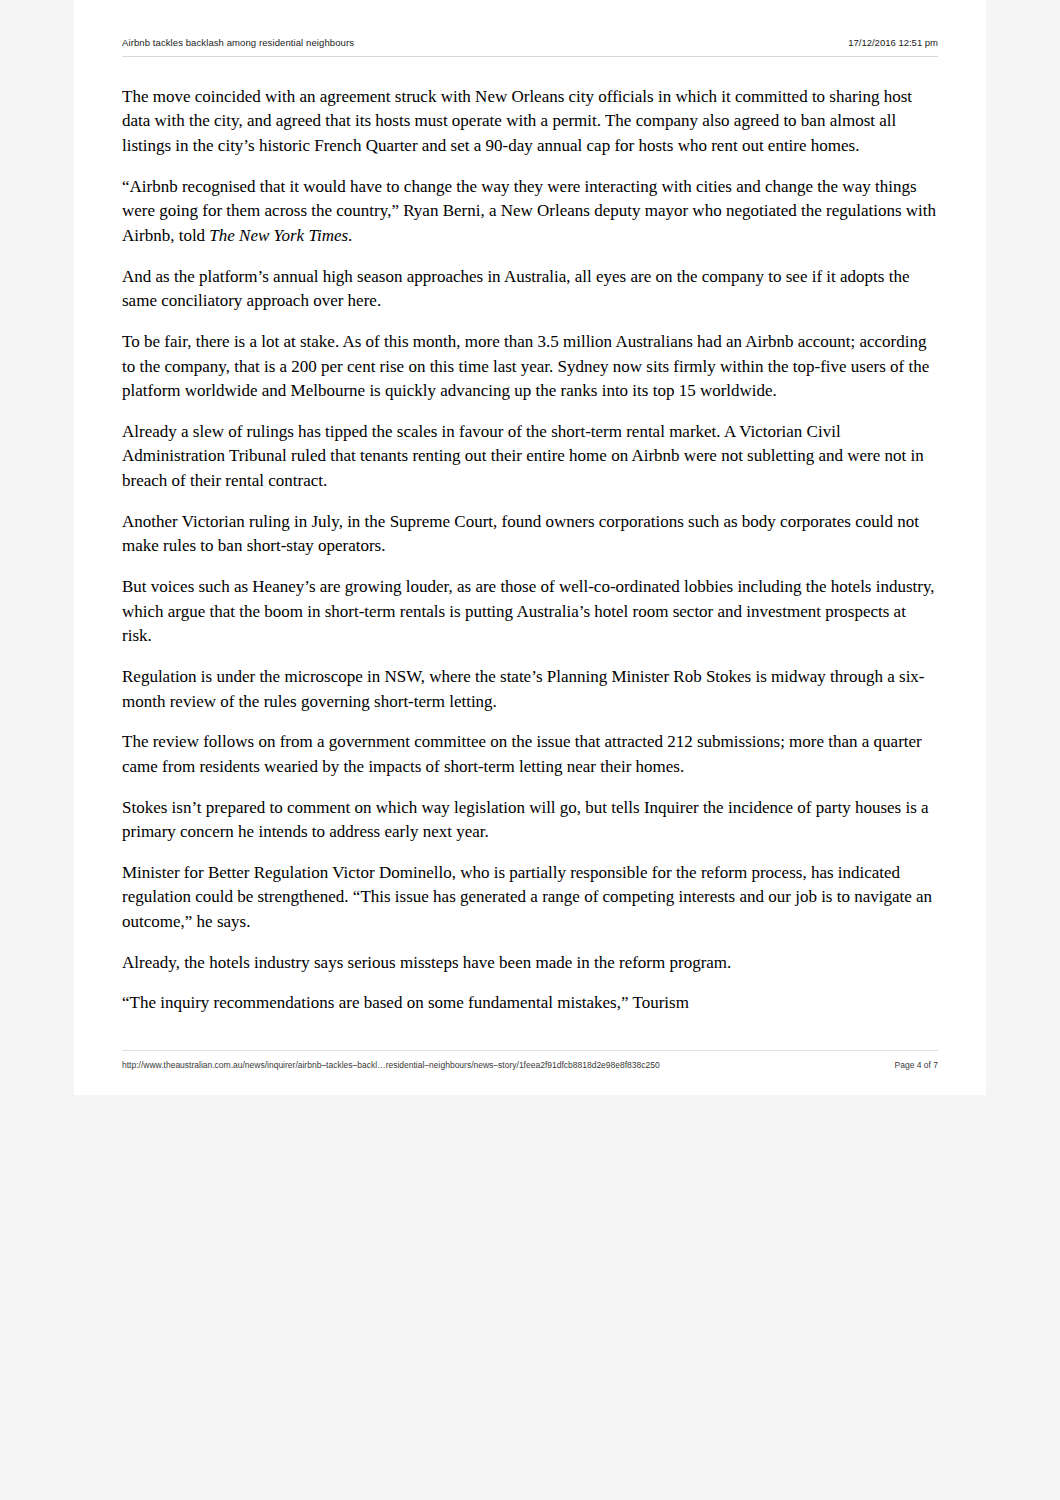Airbnb tackles backlash among residential neighbours 17/12/2016 12:51 pm
The move coincided with an agreement struck with New Orleans city officials in which it committed to sharing host data with the city, and agreed that its hosts must operate with a permit. The company also agreed to ban almost all listings in the city’s historic French Quarter and set a 90-day annual cap for hosts who rent out entire homes.
“Airbnb recognised that it would have to change the way they were interacting with cities and change the way things were going for them across the country,” Ryan Berni, a New Orleans deputy mayor who negotiated the regulations with Airbnb, told The New York Times.
And as the platform’s annual high season approaches in Australia, all eyes are on the company to see if it adopts the same conciliatory approach over here.
To be fair, there is a lot at stake. As of this month, more than 3.5 million Australians had an Airbnb account; according to the company, that is a 200 per cent rise on this time last year. Sydney now sits firmly within the top-five users of the platform worldwide and Melbourne is quickly advancing up the ranks into its top 15 worldwide.
Already a slew of rulings has tipped the scales in favour of the short-term rental market. A Victorian Civil Administration Tribunal ruled that tenants renting out their entire home on Airbnb were not subletting and were not in breach of their rental contract.
Another Victorian ruling in July, in the Supreme Court, found owners corporations such as body corporates could not make rules to ban short-stay operators.
But voices such as Heaney’s are growing louder, as are those of well-co-ordinated lobbies including the hotels industry, which argue that the boom in short-term rentals is putting Australia’s hotel room sector and investment prospects at risk.
Regulation is under the microscope in NSW, where the state’s Planning Minister Rob Stokes is midway through a six-month review of the rules governing short-term letting.
The review follows on from a government committee on the issue that attracted 212 submissions; more than a quarter came from residents wearied by the impacts of short-term letting near their homes.
Stokes isn’t prepared to comment on which way legislation will go, but tells Inquirer the incidence of party houses is a primary concern he intends to address early next year.
Minister for Better Regulation Victor Dominello, who is partially responsible for the reform process, has indicated regulation could be strengthened. “This issue has generated a range of competing interests and our job is to navigate an outcome,” he says.
Already, the hotels industry says serious missteps have been made in the reform program.
“The inquiry recommendations are based on some fundamental mistakes,” Tourism
http://www.theaustralian.com.au/news/inquirer/airbnb–tackles–backl…residential–neighbours/news–story/1feea2f91dfcb8818d2e98e8f838c250 Page 4 of 7